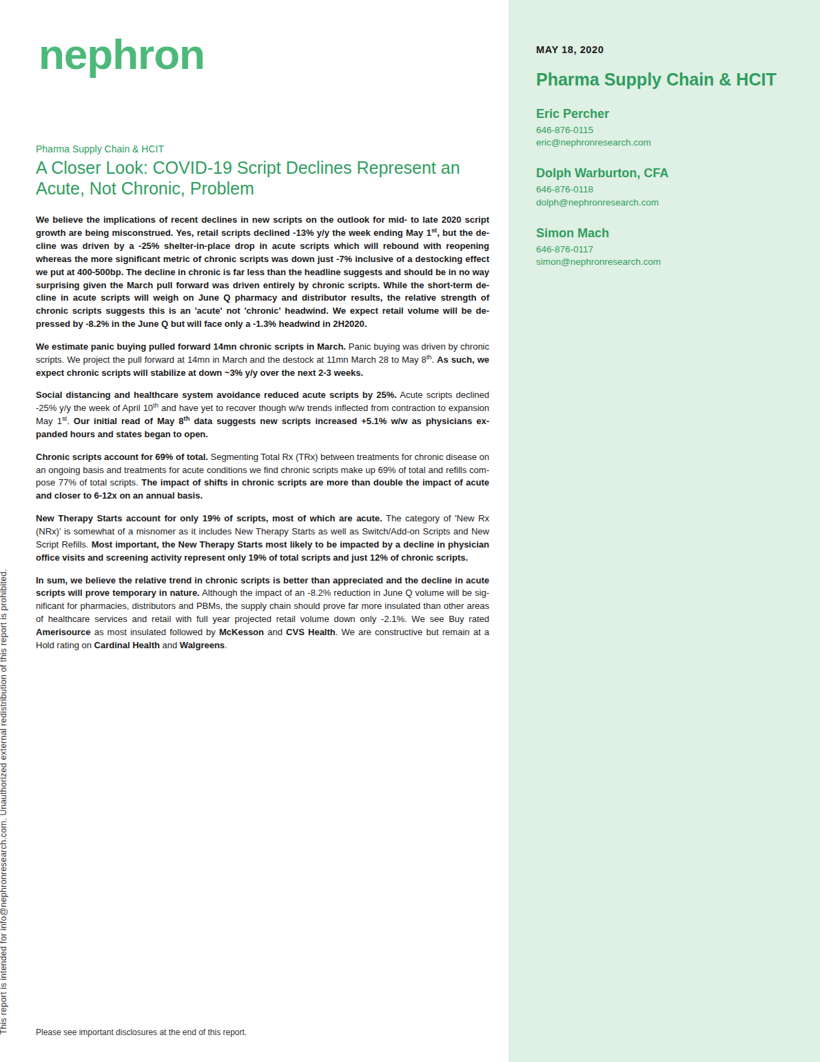This report is intended for info@nephronresearch.com. Unauthorized external redistribution of this report is prohibited.
MAY 18, 2020
Pharma Supply Chain & HCIT
Eric Percher
646-876-0115
eric@nephronresearch.com
Dolph Warburton, CFA
646-876-0118
dolph@nephronresearch.com
Simon Mach
646-876-0117
simon@nephronresearch.com
nephron
Pharma Supply Chain & HCIT
A Closer Look: COVID-19 Script Declines Represent an Acute, Not Chronic, Problem
We believe the implications of recent declines in new scripts on the outlook for mid- to late 2020 script growth are being misconstrued. Yes, retail scripts declined -13% y/y the week ending May 1st, but the decline was driven by a -25% shelter-in-place drop in acute scripts which will rebound with reopening whereas the more significant metric of chronic scripts was down just -7% inclusive of a destocking effect we put at 400-500bp. The decline in chronic is far less than the headline suggests and should be in no way surprising given the March pull forward was driven entirely by chronic scripts. While the short-term decline in acute scripts will weigh on June Q pharmacy and distributor results, the relative strength of chronic scripts suggests this is an 'acute' not 'chronic' headwind. We expect retail volume will be depressed by -8.2% in the June Q but will face only a -1.3% headwind in 2H2020.
We estimate panic buying pulled forward 14mn chronic scripts in March. Panic buying was driven by chronic scripts. We project the pull forward at 14mn in March and the destock at 11mn March 28 to May 8th. As such, we expect chronic scripts will stabilize at down ~3% y/y over the next 2-3 weeks.
Social distancing and healthcare system avoidance reduced acute scripts by 25%. Acute scripts declined -25% y/y the week of April 10th and have yet to recover though w/w trends inflected from contraction to expansion May 1st. Our initial read of May 8th data suggests new scripts increased +5.1% w/w as physicians expanded hours and states began to open.
Chronic scripts account for 69% of total. Segmenting Total Rx (TRx) between treatments for chronic disease on an ongoing basis and treatments for acute conditions we find chronic scripts make up 69% of total and refills compose 77% of total scripts. The impact of shifts in chronic scripts are more than double the impact of acute and closer to 6-12x on an annual basis.
New Therapy Starts account for only 19% of scripts, most of which are acute. The category of 'New Rx (NRx)' is somewhat of a misnomer as it includes New Therapy Starts as well as Switch/Add-on Scripts and New Script Refills. Most important, the New Therapy Starts most likely to be impacted by a decline in physician office visits and screening activity represent only 19% of total scripts and just 12% of chronic scripts.
In sum, we believe the relative trend in chronic scripts is better than appreciated and the decline in acute scripts will prove temporary in nature. Although the impact of an -8.2% reduction in June Q volume will be significant for pharmacies, distributors and PBMs, the supply chain should prove far more insulated than other areas of healthcare services and retail with full year projected retail volume down only -2.1%. We see Buy rated Amerisource as most insulated followed by McKesson and CVS Health. We are constructive but remain at a Hold rating on Cardinal Health and Walgreens.
Please see important disclosures at the end of this report.